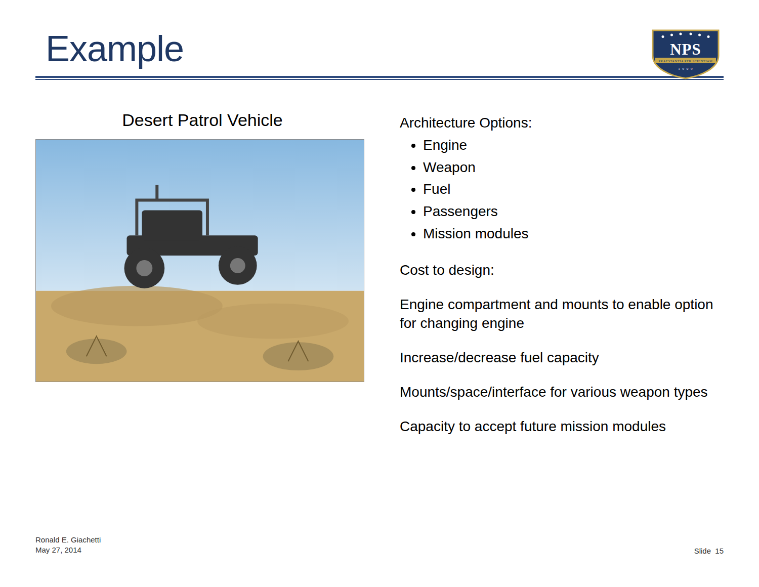Example
NPS PRAESTANTIA PER SCIENTIAM 1 9 0 9
Desert Patrol Vehicle
Architecture Options:
Engine
Weapon
Fuel
Passengers
Mission modules
Cost to design:
Engine compartment and mounts to enable option for changing engine
Increase/decrease fuel capacity
Mounts/space/interface for various weapon types
Capacity to accept future mission modules
Ronald E. Giachetti
May 27, 2014
Slide 15